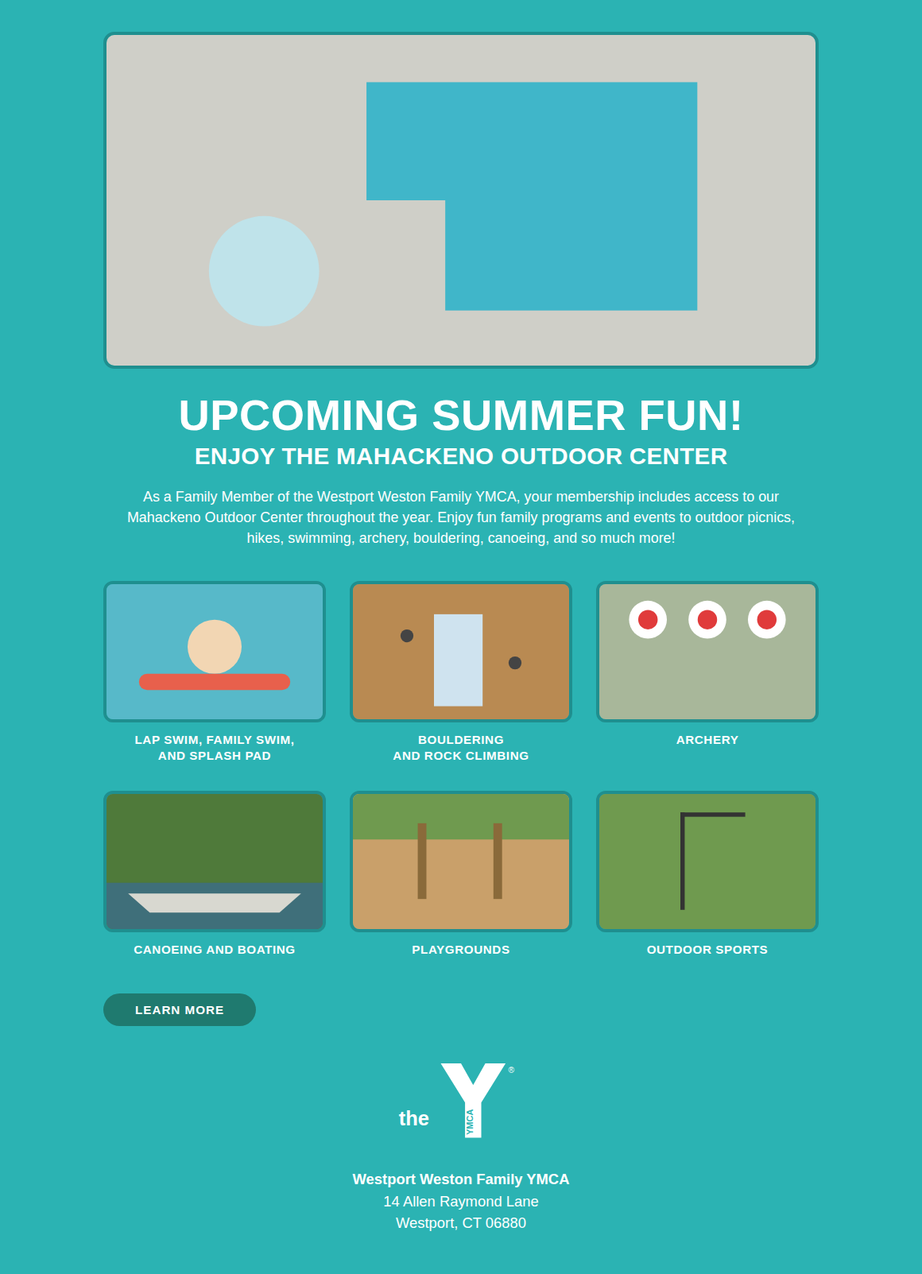UPCOMING SUMMER FUN!
ENJOY THE MAHACKENO OUTDOOR CENTER
As a Family Member of the Westport Weston Family YMCA, your membership includes access to our Mahackeno Outdoor Center throughout the year. Enjoy fun family programs and events to outdoor picnics, hikes, swimming, archery, bouldering, canoeing, and so much more!
Lap Swim, Family Swim,
and Splash Pad
Bouldering
and Rock Climbing
Archery
Canoeing and Boating
Playgrounds
Outdoor Sports
Learn More
the YMCA ®
Westport Weston Family YMCA
14 Allen Raymond Lane
Westport, CT 06880